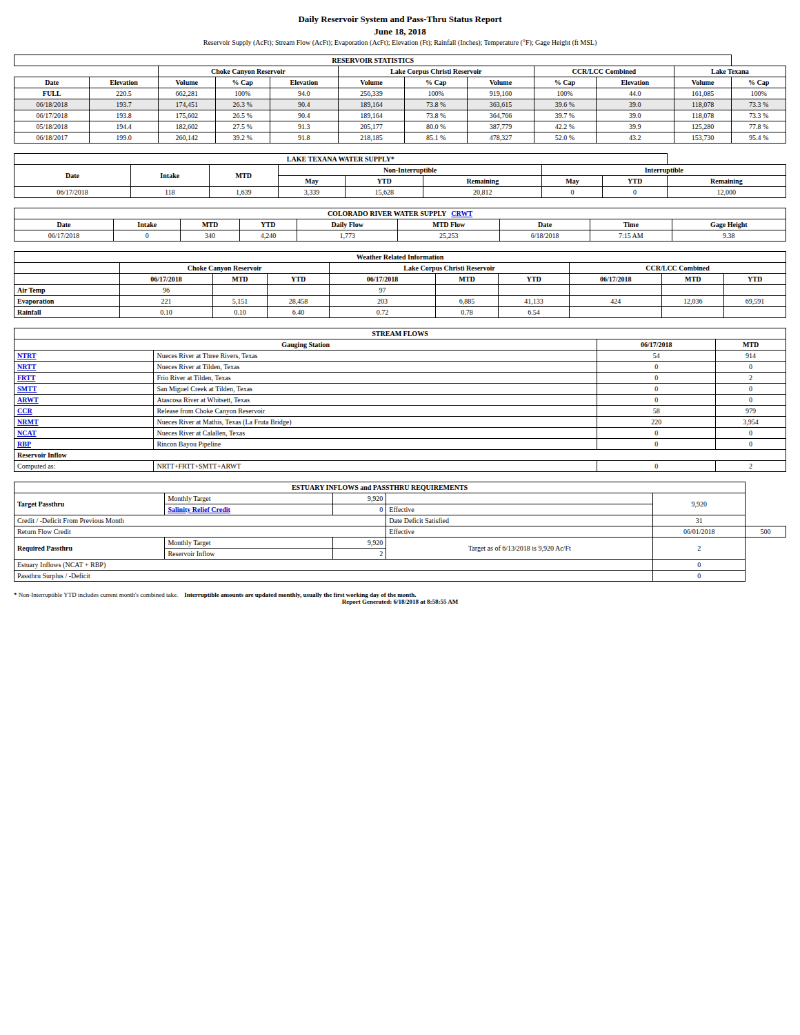Daily Reservoir System and Pass-Thru Status Report
June 18, 2018
Reservoir Supply (AcFt); Stream Flow (AcFt); Evaporation (AcFt); Elevation (Ft); Rainfall (Inches); Temperature (°F); Gage Height (ft MSL)
| RESERVOIR STATISTICS |
| --- |
| | Choke Canyon Reservoir | Lake Corpus Christi Reservoir | CCR/LCC Combined | Lake Texana |
| Date | Elevation | Volume | % Cap | Elevation | Volume | % Cap | Volume | % Cap | Elevation | Volume | % Cap |
| FULL | 220.5 | 662,281 | 100% | 94.0 | 256,339 | 100% | 919,160 | 100% | 44.0 | 161,085 | 100% |
| 06/18/2018 | 193.7 | 174,451 | 26.3 % | 90.4 | 189,164 | 73.8 % | 363,615 | 39.6 % | 39.0 | 118,078 | 73.3 % |
| 06/17/2018 | 193.8 | 175,602 | 26.5 % | 90.4 | 189,164 | 73.8 % | 364,766 | 39.7 % | 39.0 | 118,078 | 73.3 % |
| 05/18/2018 | 194.4 | 182,602 | 27.5 % | 91.3 | 205,177 | 80.0 % | 387,779 | 42.2 % | 39.9 | 125,280 | 77.8 % |
| 06/18/2017 | 199.0 | 260,142 | 39.2 % | 91.8 | 218,185 | 85.1 % | 478,327 | 52.0 % | 43.2 | 153,730 | 95.4 % |
| LAKE TEXANA WATER SUPPLY* |
| --- |
| Date | Intake | MTD | Non-Interruptible | Interruptible |
| May | YTD | Remaining | May | YTD | Remaining |
| 06/17/2018 | 118 | 1,639 | 3,339 | 15,628 | 20,812 | 0 | 0 | 12,000 |
| COLORADO RIVER WATER SUPPLY CRWT |
| --- |
| Date | Intake | MTD | YTD | Daily Flow | MTD Flow | Date | Time | Gage Height |
| 06/17/2018 | 0 | 340 | 4,240 | 1,773 | 25,253 | 6/18/2018 | 7:15 AM | 9.38 |
| Weather Related Information |
| --- |
| | Choke Canyon Reservoir | Lake Corpus Christi Reservoir | CCR/LCC Combined |
| | 06/17/2018 | MTD | YTD | 06/17/2018 | MTD | YTD | 06/17/2018 | MTD | YTD |
| Air Temp | 96 | | | 97 | | | | | |
| Evaporation | 221 | 5,151 | 28,458 | 203 | 6,885 | 41,133 | 424 | 12,036 | 69,591 |
| Rainfall | 0.10 | 0.10 | 6.40 | 0.72 | 0.78 | 6.54 | | | |
| STREAM FLOWS |
| --- |
| Gauging Station | 06/17/2018 | MTD |
| NTRT | Nueces River at Three Rivers, Texas | 54 | 914 |
| NRTT | Nueces River at Tilden, Texas | 0 | 0 |
| FRTT | Frio River at Tilden, Texas | 0 | 2 |
| SMTT | San Miguel Creek at Tilden, Texas | 0 | 0 |
| ARWT | Atascosa River at Whitsett, Texas | 0 | 0 |
| CCR | Release from Choke Canyon Reservoir | 58 | 979 |
| NRMT | Nueces River at Mathis, Texas (La Fruta Bridge) | 220 | 3,954 |
| NCAT | Nueces River at Calallen, Texas | 0 | 0 |
| RBP | Rincon Bayou Pipeline | 0 | 0 |
| Reservoir Inflow |
| Computed as: | NRTT+FRTT+SMTT+ARWT | 0 | 2 |
| ESTUARY INFLOWS and PASSTHRU REQUIREMENTS |
| --- |
| Target Passthru | Monthly Target | 9,920 | | 9,920 |
| Salinity Relief Credit | 0 | Effective |
| Credit / -Deficit From Previous Month | Date Deficit Satisfied | 31 |
| Return Flow Credit | Effective | 06/01/2018 | 500 |
| Required Passthru | Monthly Target | 9,920 | Target as of 6/13/2018 is 9,920 Ac/Ft | 2 |
| Reservoir Inflow | 2 |
| Estuary Inflows (NCAT + RBP) | 0 |
| Passthru Surplus / -Deficit | 0 |
* Non-Interruptible YTD includes current month's combined take. Interruptible amounts are updated monthly, usually the first working day of the month.
Report Generated: 6/18/2018 at 8:58:55 AM